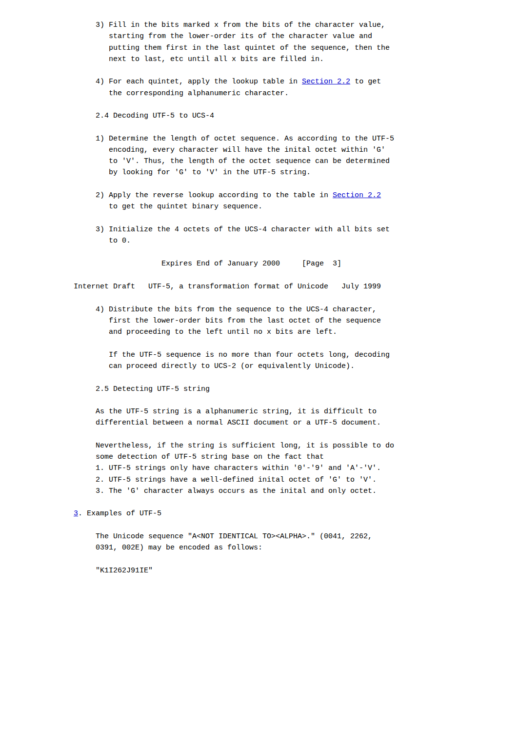3) Fill in the bits marked x from the bits of the character value,
        starting from the lower-order its of the character value and
        putting them first in the last quintet of the sequence, then the
        next to last, etc until all x bits are filled in.

     4) For each quintet, apply the lookup table in Section 2.2 to get
        the corresponding alphanumeric character.

     2.4 Decoding UTF-5 to UCS-4

     1) Determine the length of octet sequence. As according to the UTF-5
        encoding, every character will have the inital octet within 'G'
        to 'V'. Thus, the length of the octet sequence can be determined
        by looking for 'G' to 'V' in the UTF-5 string.

     2) Apply the reverse lookup according to the table in Section 2.2
        to get the quintet binary sequence.

     3) Initialize the 4 octets of the UCS-4 character with all bits set
        to 0.
                    Expires End of January 2000     [Page  3]

Internet Draft   UTF-5, a transformation format of Unicode   July 1999
     4) Distribute the bits from the sequence to the UCS-4 character,
        first the lower-order bits from the last octet of the sequence
        and proceeding to the left until no x bits are left.

        If the UTF-5 sequence is no more than four octets long, decoding
        can proceed directly to UCS-2 (or equivalently Unicode).

     2.5 Detecting UTF-5 string

     As the UTF-5 string is a alphanumeric string, it is difficult to
     differential between a normal ASCII document or a UTF-5 document.

     Nevertheless, if the string is sufficient long, it is possible to do
     some detection of UTF-5 string base on the fact that
     1. UTF-5 strings only have characters within '0'-'9' and 'A'-'V'.
     2. UTF-5 strings have a well-defined inital octet of 'G' to 'V'.
     3. The 'G' character always occurs as the inital and only octet.

3. Examples of UTF-5

     The Unicode sequence "A<NOT IDENTICAL TO><ALPHA>." (0041, 2262,
     0391, 002E) may be encoded as follows:

     "K1I262J91IE"